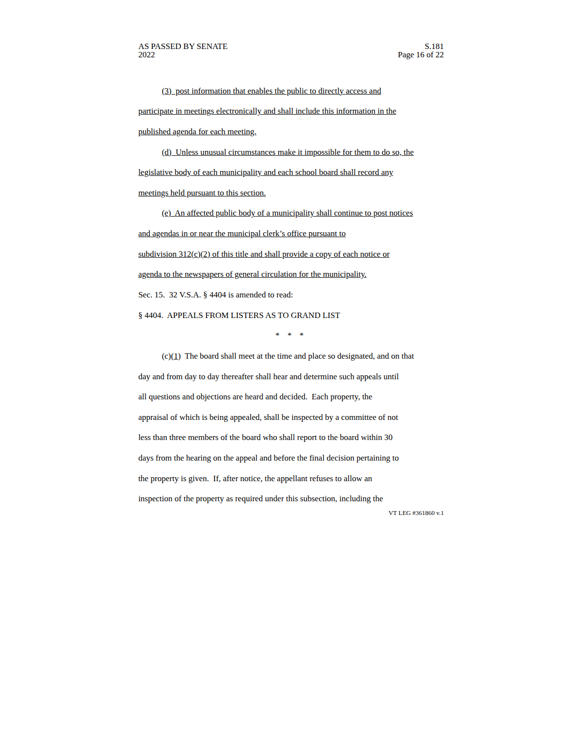AS PASSED BY SENATE 2022
S.181 Page 16 of 22
(3) post information that enables the public to directly access and
participate in meetings electronically and shall include this information in the
published agenda for each meeting.
(d) Unless unusual circumstances make it impossible for them to do so, the
legislative body of each municipality and each school board shall record any
meetings held pursuant to this section.
(e) An affected public body of a municipality shall continue to post notices
and agendas in or near the municipal clerk’s office pursuant to
subdivision 312(c)(2) of this title and shall provide a copy of each notice or
agenda to the newspapers of general circulation for the municipality.
Sec. 15. 32 V.S.A. § 4404 is amended to read:
§ 4404. APPEALS FROM LISTERS AS TO GRAND LIST
* * *
(c)(1) The board shall meet at the time and place so designated, and on that
day and from day to day thereafter shall hear and determine such appeals until
all questions and objections are heard and decided. Each property, the
appraisal of which is being appealed, shall be inspected by a committee of not
less than three members of the board who shall report to the board within 30
days from the hearing on the appeal and before the final decision pertaining to
the property is given. If, after notice, the appellant refuses to allow an
inspection of the property as required under this subsection, including the
VT LEG #361860 v.1